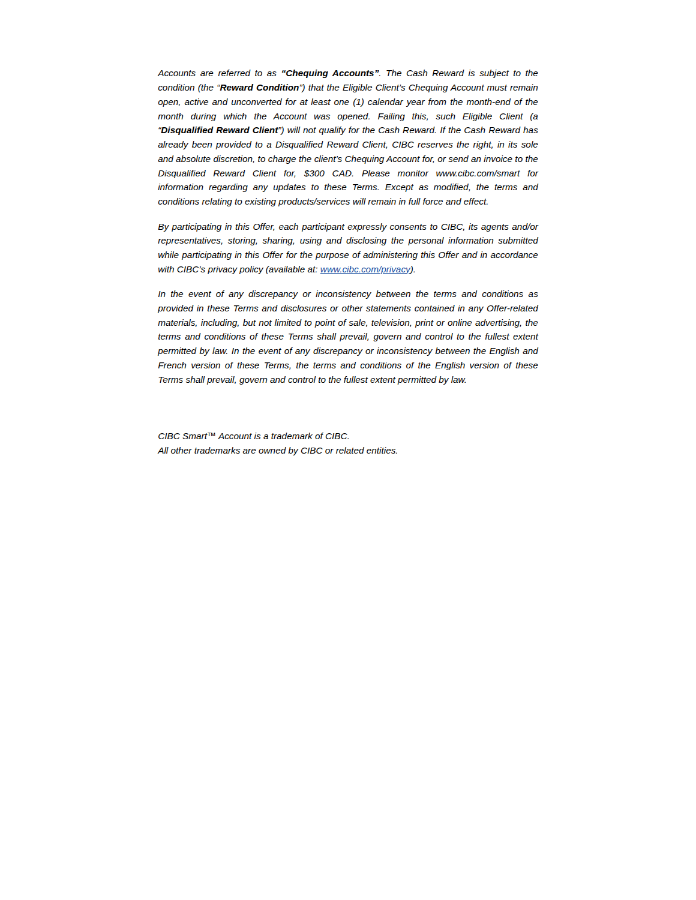Accounts are referred to as “Chequing Accounts”. The Cash Reward is subject to the condition (the “Reward Condition”) that the Eligible Client’s Chequing Account must remain open, active and unconverted for at least one (1) calendar year from the month-end of the month during which the Account was opened. Failing this, such Eligible Client (a “Disqualified Reward Client”) will not qualify for the Cash Reward. If the Cash Reward has already been provided to a Disqualified Reward Client, CIBC reserves the right, in its sole and absolute discretion, to charge the client’s Chequing Account for, or send an invoice to the Disqualified Reward Client for, $300 CAD. Please monitor www.cibc.com/smart for information regarding any updates to these Terms. Except as modified, the terms and conditions relating to existing products/services will remain in full force and effect.
By participating in this Offer, each participant expressly consents to CIBC, its agents and/or representatives, storing, sharing, using and disclosing the personal information submitted while participating in this Offer for the purpose of administering this Offer and in accordance with CIBC’s privacy policy (available at: www.cibc.com/privacy).
In the event of any discrepancy or inconsistency between the terms and conditions as provided in these Terms and disclosures or other statements contained in any Offer-related materials, including, but not limited to point of sale, television, print or online advertising, the terms and conditions of these Terms shall prevail, govern and control to the fullest extent permitted by law. In the event of any discrepancy or inconsistency between the English and French version of these Terms, the terms and conditions of the English version of these Terms shall prevail, govern and control to the fullest extent permitted by law.
CIBC Smart™ Account is a trademark of CIBC.
All other trademarks are owned by CIBC or related entities.